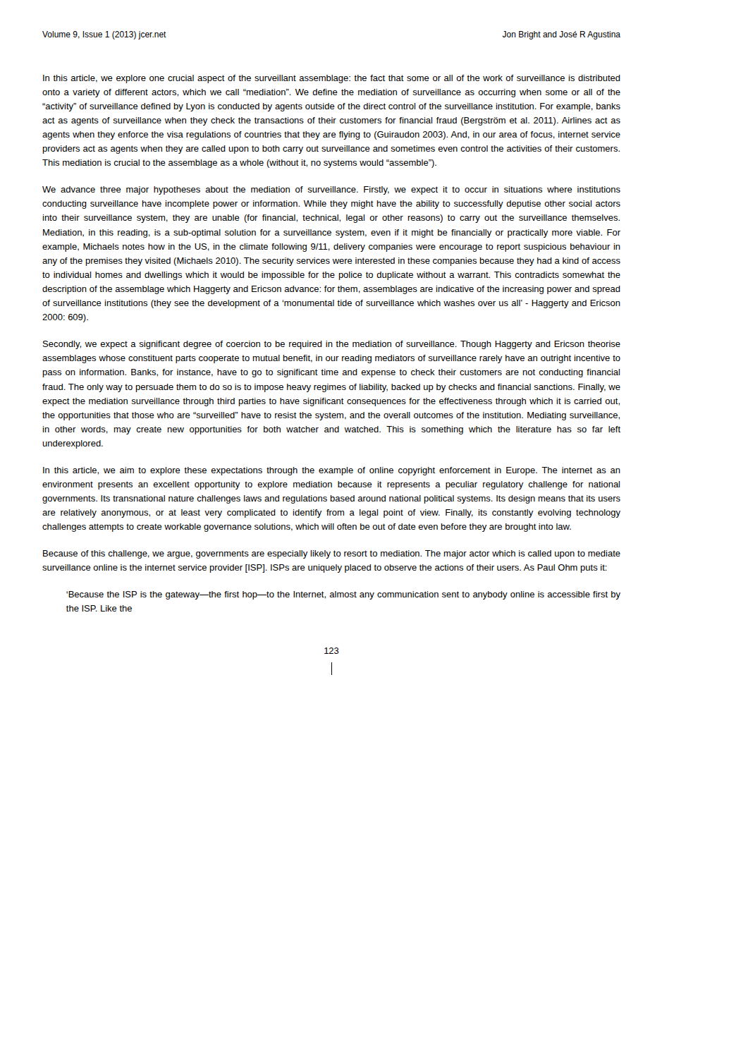Volume 9, Issue 1 (2013) jcer.net Jon Bright and José R Agustina
In this article, we explore one crucial aspect of the surveillant assemblage: the fact that some or all of the work of surveillance is distributed onto a variety of different actors, which we call “mediation”. We define the mediation of surveillance as occurring when some or all of the “activity” of surveillance defined by Lyon is conducted by agents outside of the direct control of the surveillance institution. For example, banks act as agents of surveillance when they check the transactions of their customers for financial fraud (Bergström et al. 2011). Airlines act as agents when they enforce the visa regulations of countries that they are flying to (Guiraudon 2003). And, in our area of focus, internet service providers act as agents when they are called upon to both carry out surveillance and sometimes even control the activities of their customers. This mediation is crucial to the assemblage as a whole (without it, no systems would “assemble”).
We advance three major hypotheses about the mediation of surveillance. Firstly, we expect it to occur in situations where institutions conducting surveillance have incomplete power or information. While they might have the ability to successfully deputise other social actors into their surveillance system, they are unable (for financial, technical, legal or other reasons) to carry out the surveillance themselves. Mediation, in this reading, is a sub-optimal solution for a surveillance system, even if it might be financially or practically more viable. For example, Michaels notes how in the US, in the climate following 9/11, delivery companies were encourage to report suspicious behaviour in any of the premises they visited (Michaels 2010). The security services were interested in these companies because they had a kind of access to individual homes and dwellings which it would be impossible for the police to duplicate without a warrant. This contradicts somewhat the description of the assemblage which Haggerty and Ericson advance: for them, assemblages are indicative of the increasing power and spread of surveillance institutions (they see the development of a ‘monumental tide of surveillance which washes over us all’ - Haggerty and Ericson 2000: 609).
Secondly, we expect a significant degree of coercion to be required in the mediation of surveillance. Though Haggerty and Ericson theorise assemblages whose constituent parts cooperate to mutual benefit, in our reading mediators of surveillance rarely have an outright incentive to pass on information. Banks, for instance, have to go to significant time and expense to check their customers are not conducting financial fraud. The only way to persuade them to do so is to impose heavy regimes of liability, backed up by checks and financial sanctions. Finally, we expect the mediation surveillance through third parties to have significant consequences for the effectiveness through which it is carried out, the opportunities that those who are “surveilled” have to resist the system, and the overall outcomes of the institution. Mediating surveillance, in other words, may create new opportunities for both watcher and watched. This is something which the literature has so far left underexplored.
In this article, we aim to explore these expectations through the example of online copyright enforcement in Europe. The internet as an environment presents an excellent opportunity to explore mediation because it represents a peculiar regulatory challenge for national governments. Its transnational nature challenges laws and regulations based around national political systems. Its design means that its users are relatively anonymous, or at least very complicated to identify from a legal point of view. Finally, its constantly evolving technology challenges attempts to create workable governance solutions, which will often be out of date even before they are brought into law.
Because of this challenge, we argue, governments are especially likely to resort to mediation. The major actor which is called upon to mediate surveillance online is the internet service provider [ISP]. ISPs are uniquely placed to observe the actions of their users. As Paul Ohm puts it:
‘Because the ISP is the gateway—the first hop—to the Internet, almost any communication sent to anybody online is accessible first by the ISP. Like the
123